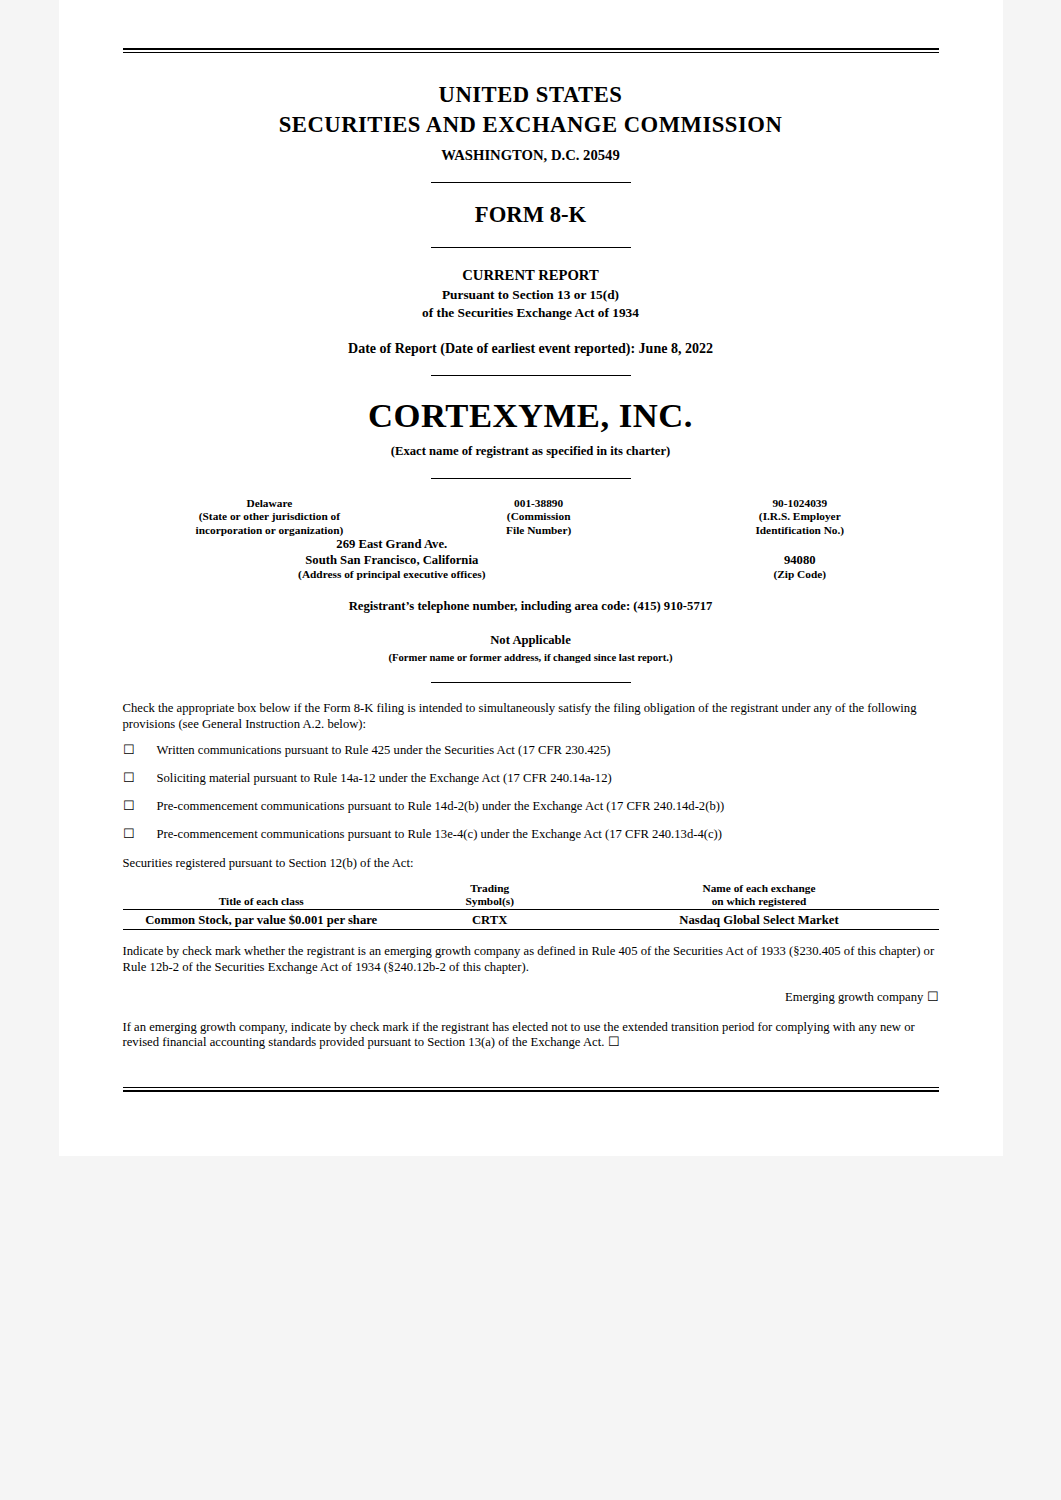UNITED STATES
SECURITIES AND EXCHANGE COMMISSION
WASHINGTON, D.C. 20549
FORM 8-K
CURRENT REPORT
Pursuant to Section 13 or 15(d)
of the Securities Exchange Act of 1934
Date of Report (Date of earliest event reported): June 8, 2022
CORTEXYME, INC.
(Exact name of registrant as specified in its charter)
| Delaware | 001-38890 | 90-1024039 |
| (State or other jurisdiction of | (Commission | (I.R.S. Employer |
| incorporation or organization) | File Number) | Identification No.) |
| 269 East Grand Ave. South San Francisco, California (Address of principal executive offices) | 94080 (Zip Code) |
Registrant’s telephone number, including area code: (415) 910-5717
Not Applicable
(Former name or former address, if changed since last report.)
Check the appropriate box below if the Form 8-K filing is intended to simultaneously satisfy the filing obligation of the registrant under any of the following provisions (see General Instruction A.2. below):
☐ Written communications pursuant to Rule 425 under the Securities Act (17 CFR 230.425)
☐ Soliciting material pursuant to Rule 14a-12 under the Exchange Act (17 CFR 240.14a-12)
☐ Pre-commencement communications pursuant to Rule 14d-2(b) under the Exchange Act (17 CFR 240.14d-2(b))
☐ Pre-commencement communications pursuant to Rule 13e-4(c) under the Exchange Act (17 CFR 240.13d-4(c))
Securities registered pursuant to Section 12(b) of the Act:
| Title of each class | Trading Symbol(s) | Name of each exchange on which registered |
| --- | --- | --- |
| Common Stock, par value $0.001 per share | CRTX | Nasdaq Global Select Market |
Indicate by check mark whether the registrant is an emerging growth company as defined in Rule 405 of the Securities Act of 1933 (§230.405 of this chapter) or Rule 12b-2 of the Securities Exchange Act of 1934 (§240.12b-2 of this chapter).
Emerging growth company ☐
If an emerging growth company, indicate by check mark if the registrant has elected not to use the extended transition period for complying with any new or revised financial accounting standards provided pursuant to Section 13(a) of the Exchange Act. ☐